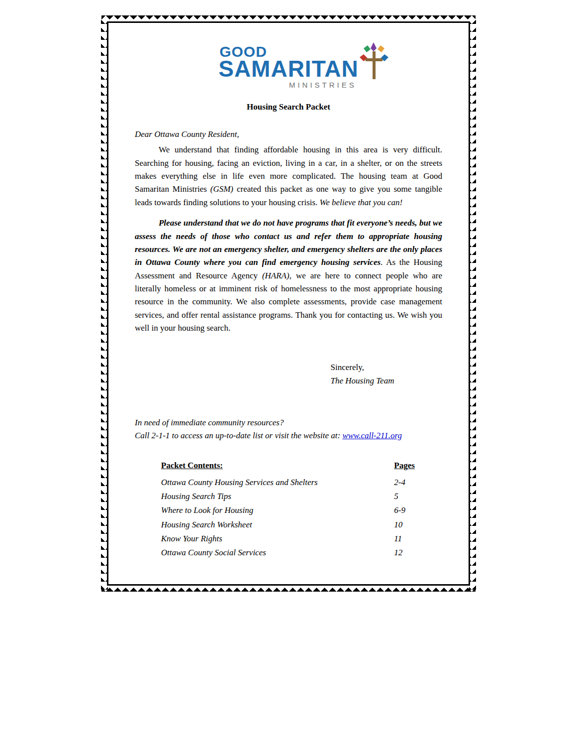GOOD SAMARITAN MINISTRIES
Housing Search Packet
Dear Ottawa County Resident,
We understand that finding affordable housing in this area is very difficult. Searching for housing, facing an eviction, living in a car, in a shelter, or on the streets makes everything else in life even more complicated. The housing team at Good Samaritan Ministries (GSM) created this packet as one way to give you some tangible leads towards finding solutions to your housing crisis. We believe that you can!
Please understand that we do not have programs that fit everyone’s needs, but we assess the needs of those who contact us and refer them to appropriate housing resources. We are not an emergency shelter, and emergency shelters are the only places in Ottawa County where you can find emergency housing services. As the Housing Assessment and Resource Agency (HARA), we are here to connect people who are literally homeless or at imminent risk of homelessness to the most appropriate housing resource in the community. We also complete assessments, provide case management services, and offer rental assistance programs. Thank you for contacting us. We wish you well in your housing search.
Sincerely,
The Housing Team
In need of immediate community resources?
Call 2-1-1 to access an up-to-date list or visit the website at: www.call-211.org
| Packet Contents: | Pages |
| --- | --- |
| Ottawa County Housing Services and Shelters | 2-4 |
| Housing Search Tips | 5 |
| Where to Look for Housing | 6-9 |
| Housing Search Worksheet | 10 |
| Know Your Rights | 11 |
| Ottawa County Social Services | 12 |